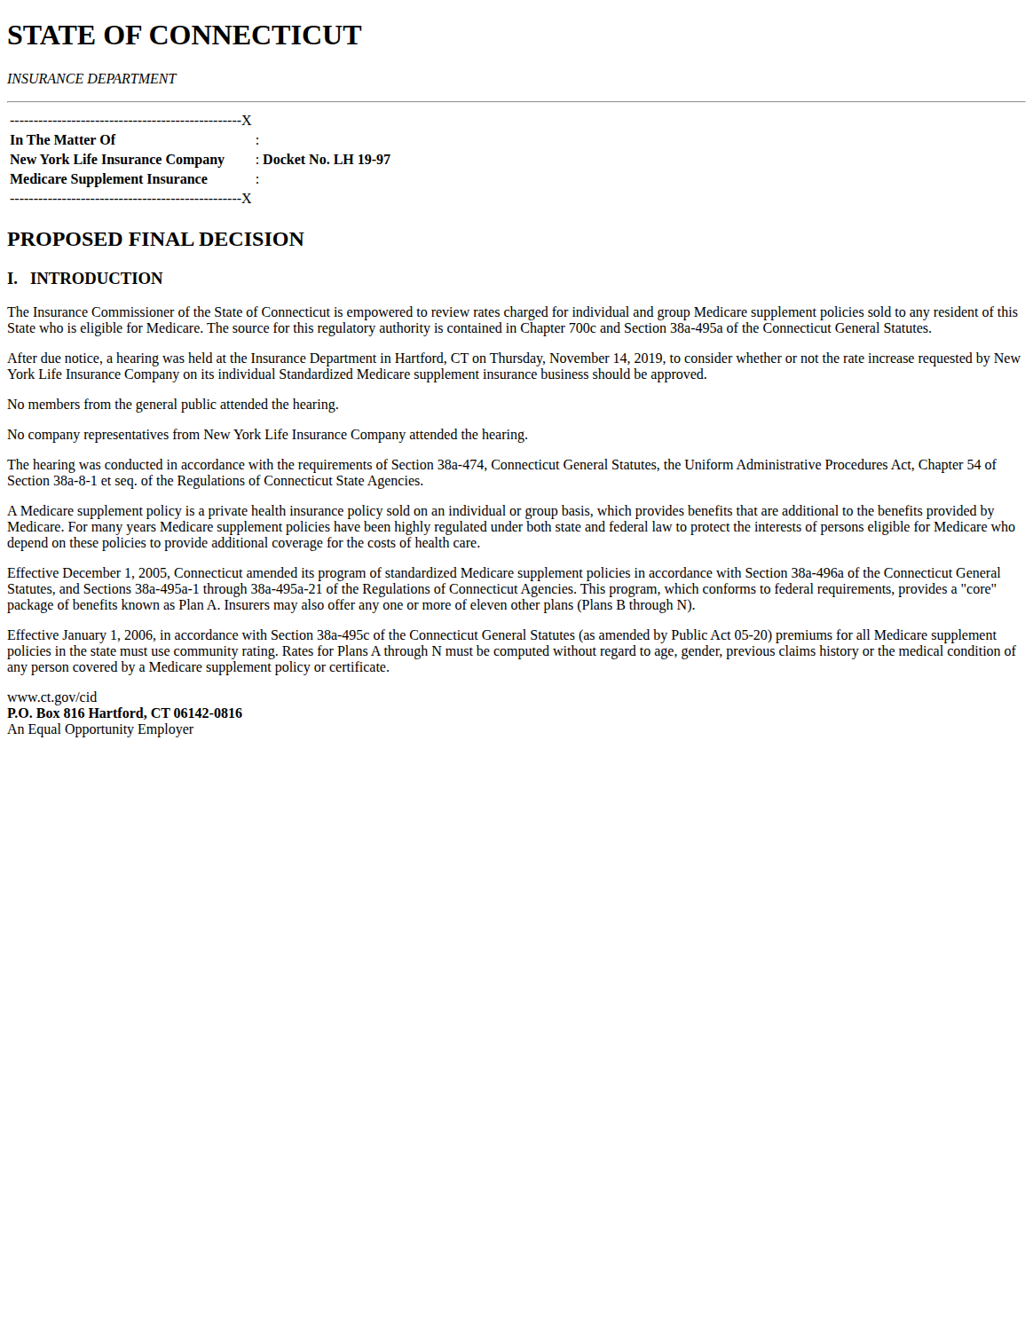STATE OF CONNECTICUT
INSURANCE DEPARTMENT
| -------------------------------------------------X | |
| In The Matter Of | : | |
| New York Life Insurance Company | : | Docket No. LH 19-97 |
| Medicare Supplement Insurance | : | |
| -------------------------------------------------X | |
PROPOSED FINAL DECISION
I. INTRODUCTION
The Insurance Commissioner of the State of Connecticut is empowered to review rates charged for individual and group Medicare supplement policies sold to any resident of this State who is eligible for Medicare. The source for this regulatory authority is contained in Chapter 700c and Section 38a-495a of the Connecticut General Statutes.
After due notice, a hearing was held at the Insurance Department in Hartford, CT on Thursday, November 14, 2019, to consider whether or not the rate increase requested by New York Life Insurance Company on its individual Standardized Medicare supplement insurance business should be approved.
No members from the general public attended the hearing.
No company representatives from New York Life Insurance Company attended the hearing.
The hearing was conducted in accordance with the requirements of Section 38a-474, Connecticut General Statutes, the Uniform Administrative Procedures Act, Chapter 54 of Section 38a-8-1 et seq. of the Regulations of Connecticut State Agencies.
A Medicare supplement policy is a private health insurance policy sold on an individual or group basis, which provides benefits that are additional to the benefits provided by Medicare. For many years Medicare supplement policies have been highly regulated under both state and federal law to protect the interests of persons eligible for Medicare who depend on these policies to provide additional coverage for the costs of health care.
Effective December 1, 2005, Connecticut amended its program of standardized Medicare supplement policies in accordance with Section 38a-496a of the Connecticut General Statutes, and Sections 38a-495a-1 through 38a-495a-21 of the Regulations of Connecticut Agencies. This program, which conforms to federal requirements, provides a "core" package of benefits known as Plan A. Insurers may also offer any one or more of eleven other plans (Plans B through N).
Effective January 1, 2006, in accordance with Section 38a-495c of the Connecticut General Statutes (as amended by Public Act 05-20) premiums for all Medicare supplement policies in the state must use community rating. Rates for Plans A through N must be computed without regard to age, gender, previous claims history or the medical condition of any person covered by a Medicare supplement policy or certificate.
www.ct.gov/cid
P.O. Box 816 Hartford, CT 06142-0816
An Equal Opportunity Employer